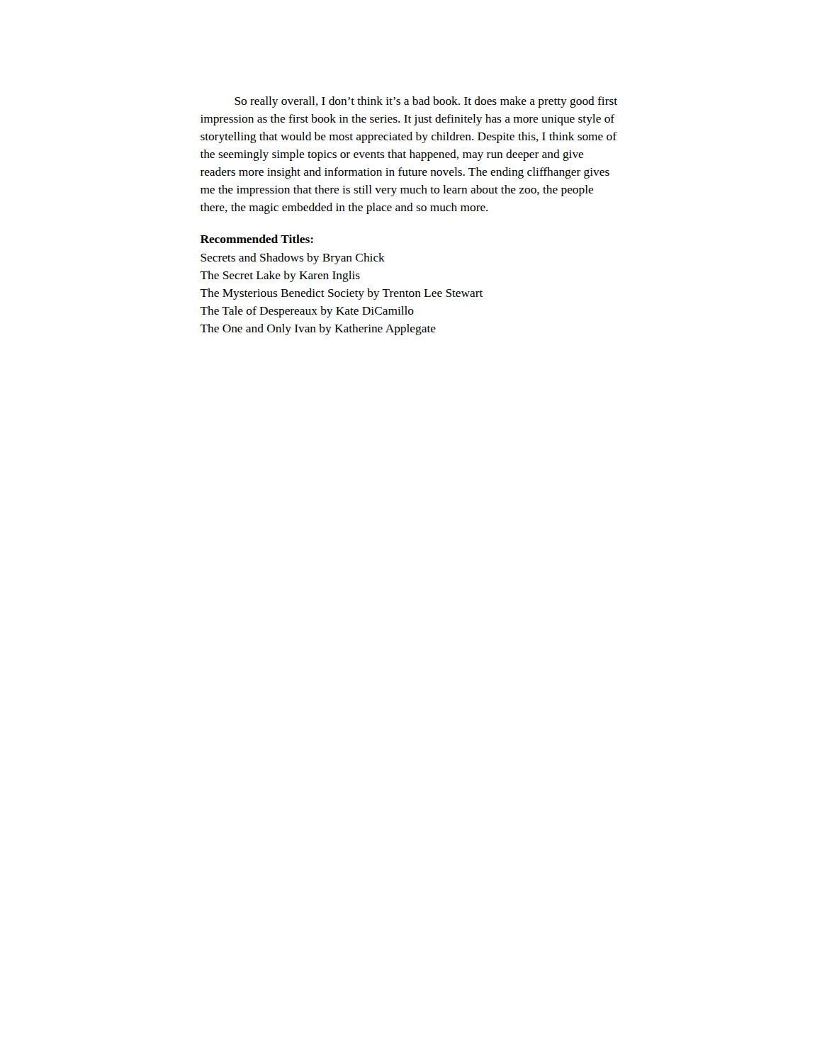So really overall, I don’t think it’s a bad book. It does make a pretty good first impression as the first book in the series. It just definitely has a more unique style of storytelling that would be most appreciated by children. Despite this, I think some of the seemingly simple topics or events that happened, may run deeper and give readers more insight and information in future novels. The ending cliffhanger gives me the impression that there is still very much to learn about the zoo, the people there, the magic embedded in the place and so much more.
Recommended Titles:
Secrets and Shadows by Bryan Chick
The Secret Lake by Karen Inglis
The Mysterious Benedict Society by Trenton Lee Stewart
The Tale of Despereaux by Kate DiCamillo
The One and Only Ivan by Katherine Applegate